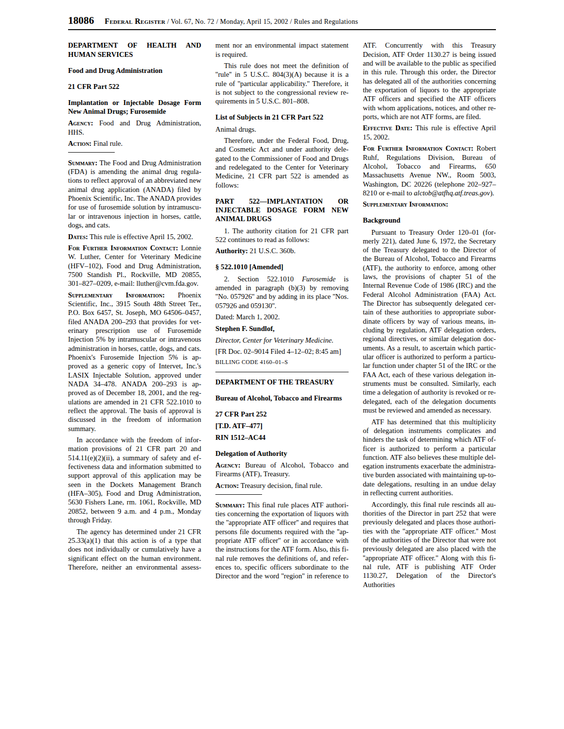18086 Federal Register / Vol. 67, No. 72 / Monday, April 15, 2002 / Rules and Regulations
Department of Health and Human Services
Food and Drug Administration
21 CFR Part 522
Implantation or Injectable Dosage Form New Animal Drugs; Furosemide
Agency: Food and Drug Administration, HHS.
Action: Final rule.
Summary: The Food and Drug Administration (FDA) is amending the animal drug regulations to reflect approval of an abbreviated new animal drug application (ANADA) filed by Phoenix Scientific, Inc. The ANADA provides for use of furosemide solution by intramuscular or intravenous injection in horses, cattle, dogs, and cats.
Dates: This rule is effective April 15, 2002.
For Further Information Contact: Lonnie W. Luther, Center for Veterinary Medicine (HFV–102), Food and Drug Administration, 7500 Standish Pl., Rockville, MD 20855, 301–827–0209, e-mail: lluther@cvm.fda.gov.
Supplementary Information: Phoenix Scientific, Inc., 3915 South 48th Street Ter., P.O. Box 6457, St. Joseph, MO 64506–0457, filed ANADA 200–293 that provides for veterinary prescription use of Furosemide Injection 5% by intramuscular or intravenous administration in horses, cattle, dogs, and cats. Phoenix's Furosemide Injection 5% is approved as a generic copy of Intervet, Inc.'s LASIX Injectable Solution, approved under NADA 34–478. ANADA 200–293 is approved as of December 18, 2001, and the regulations are amended in 21 CFR 522.1010 to reflect the approval. The basis of approval is discussed in the freedom of information summary.
In accordance with the freedom of information provisions of 21 CFR part 20 and 514.11(e)(2)(ii), a summary of safety and effectiveness data and information submitted to support approval of this application may be seen in the Dockets Management Branch (HFA–305), Food and Drug Administration, 5630 Fishers Lane, rm. 1061, Rockville, MD 20852, between 9 a.m. and 4 p.m., Monday through Friday.
The agency has determined under 21 CFR 25.33(a)(1) that this action is of a type that does not individually or cumulatively have a significant effect on the human environment. Therefore, neither an environmental assessment nor an environmental impact statement is required.
This rule does not meet the definition of ''rule'' in 5 U.S.C. 804(3)(A) because it is a rule of ''particular applicability.'' Therefore, it is not subject to the congressional review requirements in 5 U.S.C. 801–808.
List of Subjects in 21 CFR Part 522
Animal drugs.
Therefore, under the Federal Food, Drug, and Cosmetic Act and under authority delegated to the Commissioner of Food and Drugs and redelegated to the Center for Veterinary Medicine, 21 CFR part 522 is amended as follows:
PART 522—IMPLANTATION OR INJECTABLE DOSAGE FORM NEW ANIMAL DRUGS
1. The authority citation for 21 CFR part 522 continues to read as follows:
Authority: 21 U.S.C. 360b.
§ 522.1010 [Amended]
2. Section 522.1010 Furosemide is amended in paragraph (b)(3) by removing ''No. 057926'' and by adding in its place ''Nos. 057926 and 059130''.
Dated: March 1, 2002.
Stephen F. Sundlof,
Director, Center for Veterinary Medicine.
[FR Doc. 02–9014 Filed 4–12–02; 8:45 am]
BILLING CODE 4160–01–S
Department of the Treasury
Bureau of Alcohol, Tobacco and Firearms
27 CFR Part 252
[T.D. ATF–477]
RIN 1512–AC44
Delegation of Authority
Agency: Bureau of Alcohol, Tobacco and Firearms (ATF), Treasury.
Action: Treasury decision, final rule.
Summary: This final rule places ATF authorities concerning the exportation of liquors with the ''appropriate ATF officer'' and requires that persons file documents required with the ''appropriate ATF officer'' or in accordance with the instructions for the ATF form. Also, this final rule removes the definitions of, and references to, specific officers subordinate to the Director and the word ''region'' in reference to ATF. Concurrently with this Treasury Decision, ATF Order 1130.27 is being issued and will be available to the public as specified in this rule. Through this order, the Director has delegated all of the authorities concerning the exportation of liquors to the appropriate ATF officers and specified the ATF officers with whom applications, notices, and other reports, which are not ATF forms, are filed.
Effective Date: This rule is effective April 15, 2002.
For Further Information Contact: Robert Ruhf, Regulations Division, Bureau of Alcohol, Tobacco and Firearms, 650 Massachusetts Avenue NW., Room 5003, Washington, DC 20226 (telephone 202–927–8210 or e-mail to alctob@atfhq.atf.treas.gov).
Supplementary Information:
Background
Pursuant to Treasury Order 120–01 (formerly 221), dated June 6, 1972, the Secretary of the Treasury delegated to the Director of the Bureau of Alcohol, Tobacco and Firearms (ATF), the authority to enforce, among other laws, the provisions of chapter 51 of the Internal Revenue Code of 1986 (IRC) and the Federal Alcohol Administration (FAA) Act. The Director has subsequently delegated certain of these authorities to appropriate subordinate officers by way of various means, including by regulation, ATF delegation orders, regional directives, or similar delegation documents. As a result, to ascertain which particular officer is authorized to perform a particular function under chapter 51 of the IRC or the FAA Act, each of these various delegation instruments must be consulted. Similarly, each time a delegation of authority is revoked or redelegated, each of the delegation documents must be reviewed and amended as necessary.
ATF has determined that this multiplicity of delegation instruments complicates and hinders the task of determining which ATF officer is authorized to perform a particular function. ATF also believes these multiple delegation instruments exacerbate the administrative burden associated with maintaining up-to-date delegations, resulting in an undue delay in reflecting current authorities.
Accordingly, this final rule rescinds all authorities of the Director in part 252 that were previously delegated and places those authorities with the ''appropriate ATF officer.'' Most of the authorities of the Director that were not previously delegated are also placed with the ''appropriate ATF officer.'' Along with this final rule, ATF is publishing ATF Order 1130.27, Delegation of the Director's Authorities